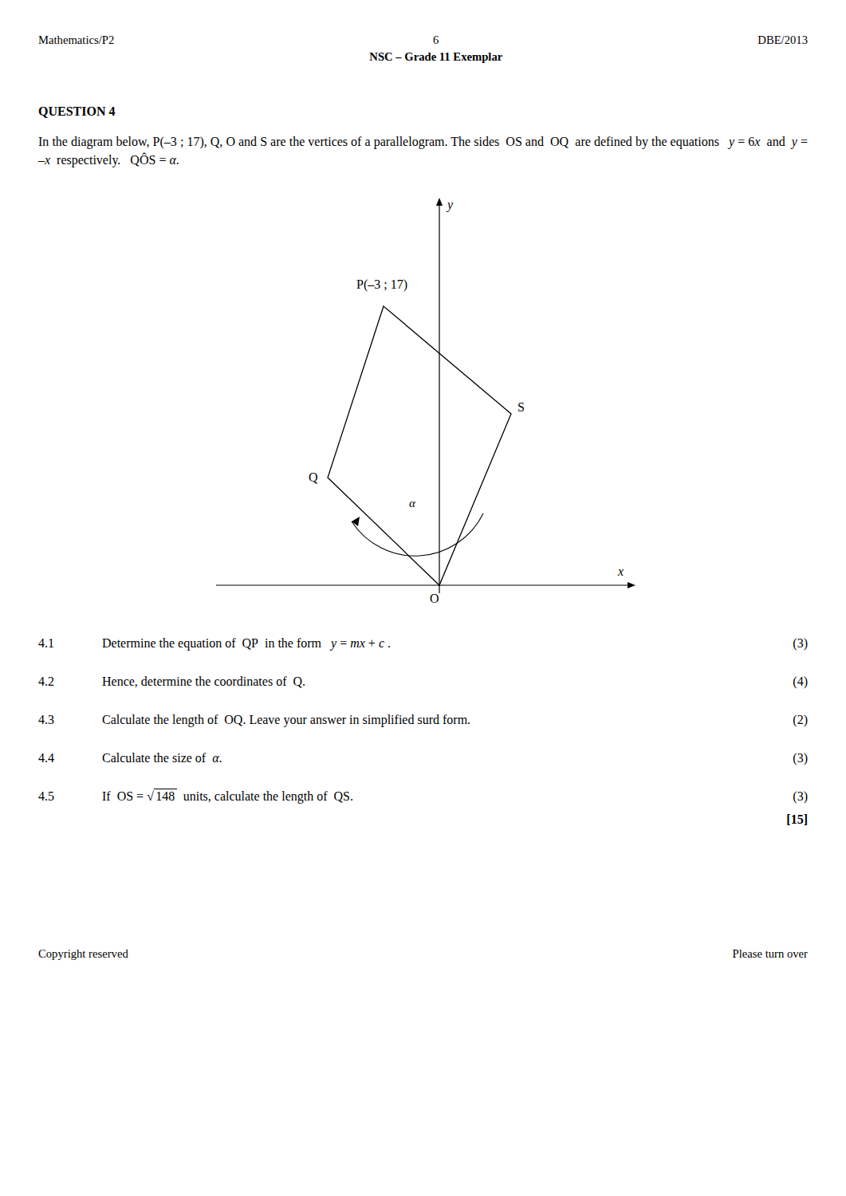Mathematics/P2
6 NSC – Grade 11 Exemplar
DBE/2013
QUESTION 4
In the diagram below, P(–3 ; 17), Q, O and S are the vertices of a parallelogram. The sides OS and OQ are defined by the equations y = 6x and y = –x respectively. QÔS = α.
y x P(–3 ; 17) Q S O α
4.1 Determine the equation of QP in the form y = mx + c . (3)
4.2 Hence, determine the coordinates of Q. (4)
4.3 Calculate the length of OQ. Leave your answer in simplified surd form. (2)
4.4 Calculate the size of α. (3)
4.5 If OS = √148 units, calculate the length of QS. (3)
[15]
Copyright reserved
Please turn over